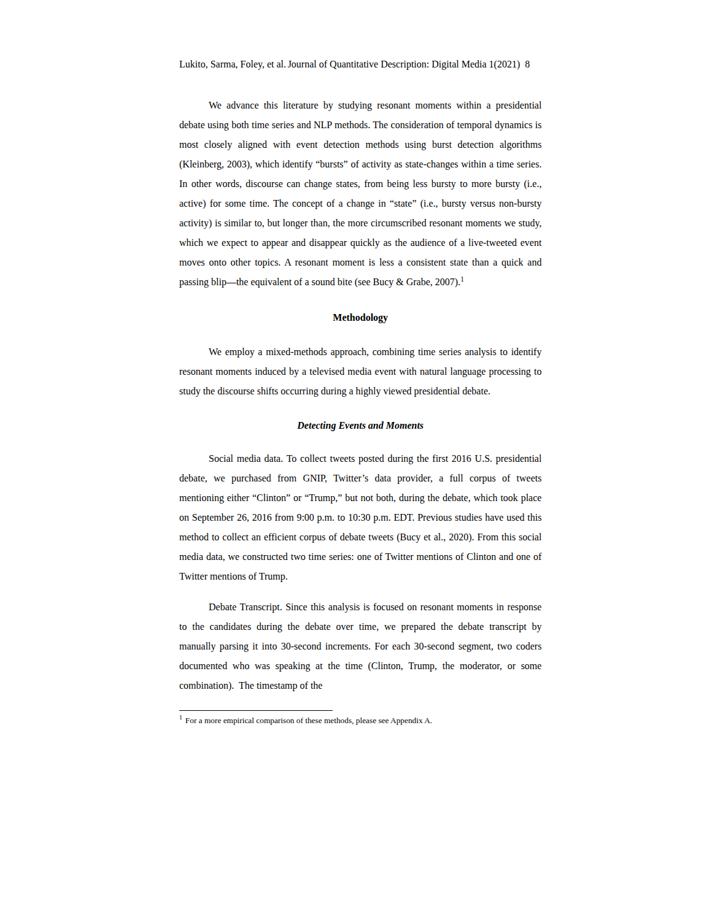Lukito, Sarma, Foley, et al. Journal of Quantitative Description: Digital Media 1(2021) 8
We advance this literature by studying resonant moments within a presidential debate using both time series and NLP methods. The consideration of temporal dynamics is most closely aligned with event detection methods using burst detection algorithms (Kleinberg, 2003), which identify “bursts” of activity as state-changes within a time series. In other words, discourse can change states, from being less bursty to more bursty (i.e., active) for some time. The concept of a change in “state” (i.e., bursty versus non-bursty activity) is similar to, but longer than, the more circumscribed resonant moments we study, which we expect to appear and disappear quickly as the audience of a live-tweeted event moves onto other topics. A resonant moment is less a consistent state than a quick and passing blip—the equivalent of a sound bite (see Bucy & Grabe, 2007).1
Methodology
We employ a mixed-methods approach, combining time series analysis to identify resonant moments induced by a televised media event with natural language processing to study the discourse shifts occurring during a highly viewed presidential debate.
Detecting Events and Moments
Social media data. To collect tweets posted during the first 2016 U.S. presidential debate, we purchased from GNIP, Twitter’s data provider, a full corpus of tweets mentioning either “Clinton” or “Trump,” but not both, during the debate, which took place on September 26, 2016 from 9:00 p.m. to 10:30 p.m. EDT. Previous studies have used this method to collect an efficient corpus of debate tweets (Bucy et al., 2020). From this social media data, we constructed two time series: one of Twitter mentions of Clinton and one of Twitter mentions of Trump.
Debate Transcript. Since this analysis is focused on resonant moments in response to the candidates during the debate over time, we prepared the debate transcript by manually parsing it into 30-second increments. For each 30-second segment, two coders documented who was speaking at the time (Clinton, Trump, the moderator, or some combination). The timestamp of the
1 For a more empirical comparison of these methods, please see Appendix A.